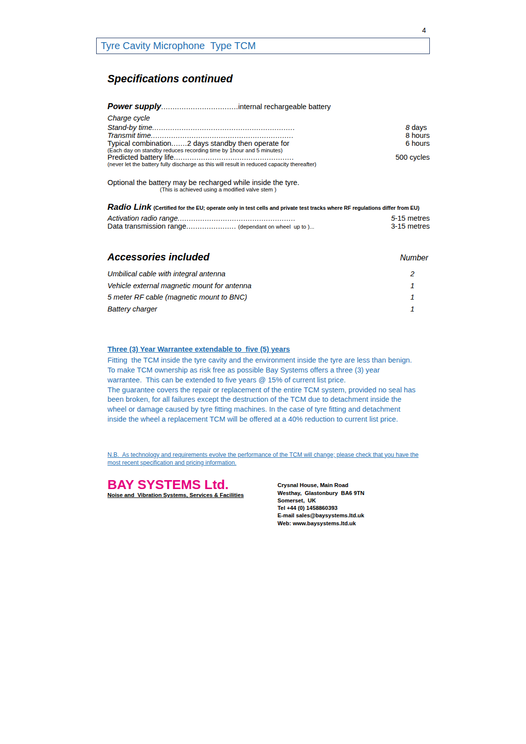4
Tyre Cavity Microphone Type TCM
Specifications continued
Power supply.................................. internal rechargeable battery
Charge cycle
Stand-by time...............................................................
8 days
Transmit time...............................................................
8 hours
Typical combination....... 2 days standby then operate for
6 hours
(Each day on standby reduces recording time by 1hour and 5 minutes)
Predicted battery life.....................................................
500 cycles
(never let the battery fully discharge as this will result in reduced capacity thereafter)
Optional the battery may be recharged while inside the tyre.
(This is achieved using a modified valve stem )
Radio Link (Certified for the EU; operate only in test cells and private test tracks where RF regulations differ from EU)
Activation radio range....................................................
5-15 metres
Data transmission range...................... (dependant on wheel up to )...
3-15 metres
Accessories included
Number
Umbilical cable with integral antenna
2
Vehicle external magnetic mount for antenna
1
5 meter RF cable (magnetic mount to BNC)
1
Battery charger
1
Three (3) Year Warrantee extendable to five (5) years Fitting the TCM inside the tyre cavity and the environment inside the tyre are less than benign. To make TCM ownership as risk free as possible Bay Systems offers a three (3) year warrantee. This can be extended to five years @ 15% of current list price.
The guarantee covers the repair or replacement of the entire TCM system, provided no seal has been broken, for all failures except the destruction of the TCM due to detachment inside the wheel or damage caused by tyre fitting machines. In the case of tyre fitting and detachment inside the wheel a replacement TCM will be offered at a 40% reduction to current list price.
N.B. As technology and requirements evolve the performance of the TCM will change; please check that you have the most recent specification and pricing information.
BAY SYSTEMS Ltd.
Noise and Vibration Systems, Services & Facilities
Crysnal House, Main Road
Westhay, Glastonbury BA6 9TN
Somerset, UK
Tel +44 (0) 1458860393
E-mail sales@baysystems.ltd.uk
Web: www.baysystems.ltd.uk